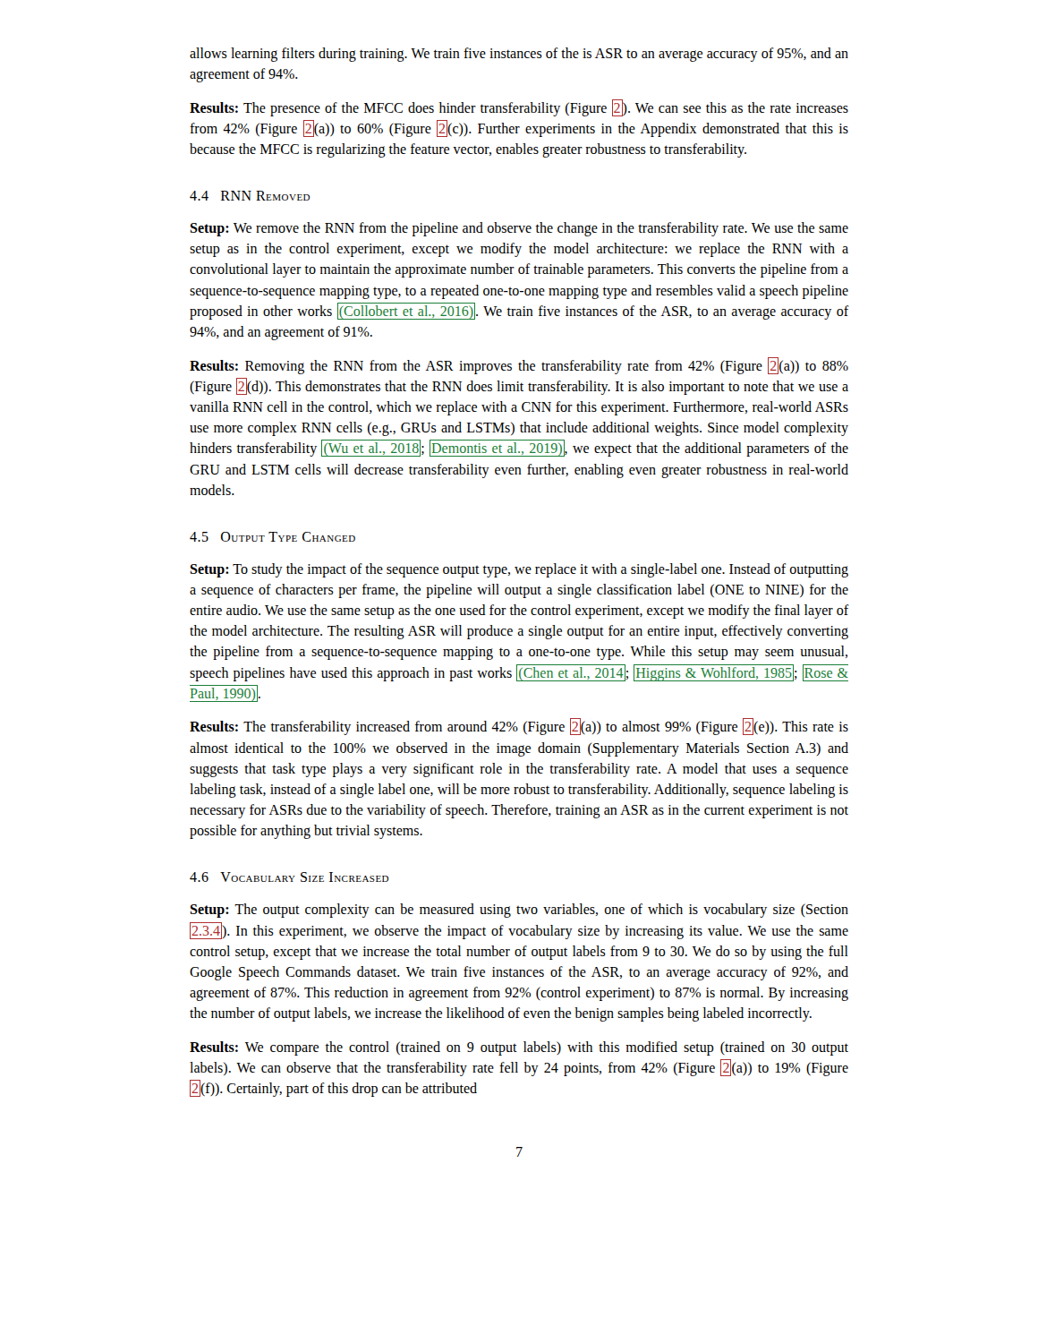allows learning filters during training. We train five instances of the is ASR to an average accuracy of 95%, and an agreement of 94%.
Results: The presence of the MFCC does hinder transferability (Figure 2). We can see this as the rate increases from 42% (Figure 2(a)) to 60% (Figure 2(c)). Further experiments in the Appendix demonstrated that this is because the MFCC is regularizing the feature vector, enables greater robustness to transferability.
4.4 RNN Removed
Setup: We remove the RNN from the pipeline and observe the change in the transferability rate. We use the same setup as in the control experiment, except we modify the model architecture: we replace the RNN with a convolutional layer to maintain the approximate number of trainable parameters. This converts the pipeline from a sequence-to-sequence mapping type, to a repeated one-to-one mapping type and resembles valid a speech pipeline proposed in other works (Collobert et al., 2016). We train five instances of the ASR, to an average accuracy of 94%, and an agreement of 91%.
Results: Removing the RNN from the ASR improves the transferability rate from 42% (Figure 2(a)) to 88% (Figure 2(d)). This demonstrates that the RNN does limit transferability. It is also important to note that we use a vanilla RNN cell in the control, which we replace with a CNN for this experiment. Furthermore, real-world ASRs use more complex RNN cells (e.g., GRUs and LSTMs) that include additional weights. Since model complexity hinders transferability (Wu et al., 2018; Demontis et al., 2019), we expect that the additional parameters of the GRU and LSTM cells will decrease transferability even further, enabling even greater robustness in real-world models.
4.5 Output Type Changed
Setup: To study the impact of the sequence output type, we replace it with a single-label one. Instead of outputting a sequence of characters per frame, the pipeline will output a single classification label (ONE to NINE) for the entire audio. We use the same setup as the one used for the control experiment, except we modify the final layer of the model architecture. The resulting ASR will produce a single output for an entire input, effectively converting the pipeline from a sequence-to-sequence mapping to a one-to-one type. While this setup may seem unusual, speech pipelines have used this approach in past works (Chen et al., 2014; Higgins & Wohlford, 1985; Rose & Paul, 1990).
Results: The transferability increased from around 42% (Figure 2(a)) to almost 99% (Figure 2(e)). This rate is almost identical to the 100% we observed in the image domain (Supplementary Materials Section A.3) and suggests that task type plays a very significant role in the transferability rate. A model that uses a sequence labeling task, instead of a single label one, will be more robust to transferability. Additionally, sequence labeling is necessary for ASRs due to the variability of speech. Therefore, training an ASR as in the current experiment is not possible for anything but trivial systems.
4.6 Vocabulary Size Increased
Setup: The output complexity can be measured using two variables, one of which is vocabulary size (Section 2.3.4). In this experiment, we observe the impact of vocabulary size by increasing its value. We use the same control setup, except that we increase the total number of output labels from 9 to 30. We do so by using the full Google Speech Commands dataset. We train five instances of the ASR, to an average accuracy of 92%, and agreement of 87%. This reduction in agreement from 92% (control experiment) to 87% is normal. By increasing the number of output labels, we increase the likelihood of even the benign samples being labeled incorrectly.
Results: We compare the control (trained on 9 output labels) with this modified setup (trained on 30 output labels). We can observe that the transferability rate fell by 24 points, from 42% (Figure 2(a)) to 19% (Figure 2(f)). Certainly, part of this drop can be attributed
7